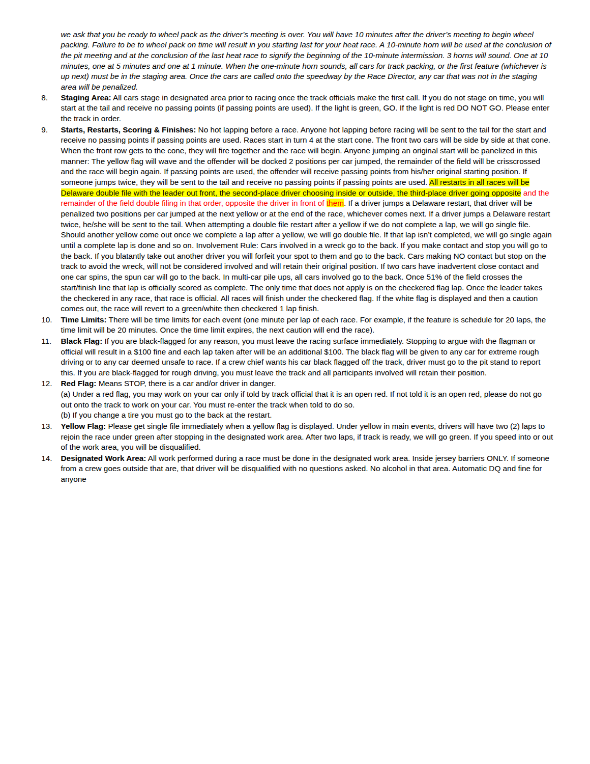we ask that you be ready to wheel pack as the driver’s meeting is over. You will have 10 minutes after the driver’s meeting to begin wheel packing. Failure to be to wheel pack on time will result in you starting last for your heat race. A 10-minute horn will be used at the conclusion of the pit meeting and at the conclusion of the last heat race to signify the beginning of the 10-minute intermission. 3 horns will sound. One at 10 minutes, one at 5 minutes and one at 1 minute. When the one-minute horn sounds, all cars for track packing, or the first feature (whichever is up next) must be in the staging area. Once the cars are called onto the speedway by the Race Director, any car that was not in the staging area will be penalized.
8. Staging Area: All cars stage in designated area prior to racing once the track officials make the first call. If you do not stage on time, you will start at the tail and receive no passing points (if passing points are used). If the light is green, GO. If the light is red DO NOT GO. Please enter the track in order.
9. Starts, Restarts, Scoring & Finishes: No hot lapping before a race. Anyone hot lapping before racing will be sent to the tail for the start and receive no passing points if passing points are used. Races start in turn 4 at the start cone. The front two cars will be side by side at that cone. When the front row gets to the cone, they will fire together and the race will begin. Anyone jumping an original start will be panelized in this manner: The yellow flag will wave and the offender will be docked 2 positions per car jumped, the remainder of the field will be crisscrossed and the race will begin again. If passing points are used, the offender will receive passing points from his/her original starting position. If someone jumps twice, they will be sent to the tail and receive no passing points if passing points are used. All restarts in all races will be Delaware double file with the leader out front, the second-place driver choosing inside or outside, the third-place driver going opposite and the remainder of the field double filing in that order, opposite the driver in front of them. If a driver jumps a Delaware restart, that driver will be penalized two positions per car jumped at the next yellow or at the end of the race, whichever comes next. If a driver jumps a Delaware restart twice, he/she will be sent to the tail. When attempting a double file restart after a yellow if we do not complete a lap, we will go single file. Should another yellow come out once we complete a lap after a yellow, we will go double file. If that lap isn’t completed, we will go single again until a complete lap is done and so on. Involvement Rule: Cars involved in a wreck go to the back. If you make contact and stop you will go to the back. If you blatantly take out another driver you will forfeit your spot to them and go to the back. Cars making NO contact but stop on the track to avoid the wreck, will not be considered involved and will retain their original position. If two cars have inadvertent close contact and one car spins, the spun car will go to the back. In multi-car pile ups, all cars involved go to the back. Once 51% of the field crosses the start/finish line that lap is officially scored as complete. The only time that does not apply is on the checkered flag lap. Once the leader takes the checkered in any race, that race is official. All races will finish under the checkered flag. If the white flag is displayed and then a caution comes out, the race will revert to a green/white then checkered 1 lap finish.
10. Time Limits: There will be time limits for each event (one minute per lap of each race. For example, if the feature is schedule for 20 laps, the time limit will be 20 minutes. Once the time limit expires, the next caution will end the race).
11. Black Flag: If you are black-flagged for any reason, you must leave the racing surface immediately. Stopping to argue with the flagman or official will result in a $100 fine and each lap taken after will be an additional $100. The black flag will be given to any car for extreme rough driving or to any car deemed unsafe to race. If a crew chief wants his car black flagged off the track, driver must go to the pit stand to report this. If you are black-flagged for rough driving, you must leave the track and all participants involved will retain their position.
12. Red Flag: Means STOP, there is a car and/or driver in danger. (a) Under a red flag, you may work on your car only if told by track official that it is an open red. If not told it is an open red, please do not go out onto the track to work on your car. You must re-enter the track when told to do so. (b) If you change a tire you must go to the back at the restart.
13. Yellow Flag: Please get single file immediately when a yellow flag is displayed. Under yellow in main events, drivers will have two (2) laps to rejoin the race under green after stopping in the designated work area. After two laps, if track is ready, we will go green. If you speed into or out of the work area, you will be disqualified.
14. Designated Work Area: All work performed during a race must be done in the designated work area. Inside jersey barriers ONLY. If someone from a crew goes outside that are, that driver will be disqualified with no questions asked. No alcohol in that area. Automatic DQ and fine for anyone